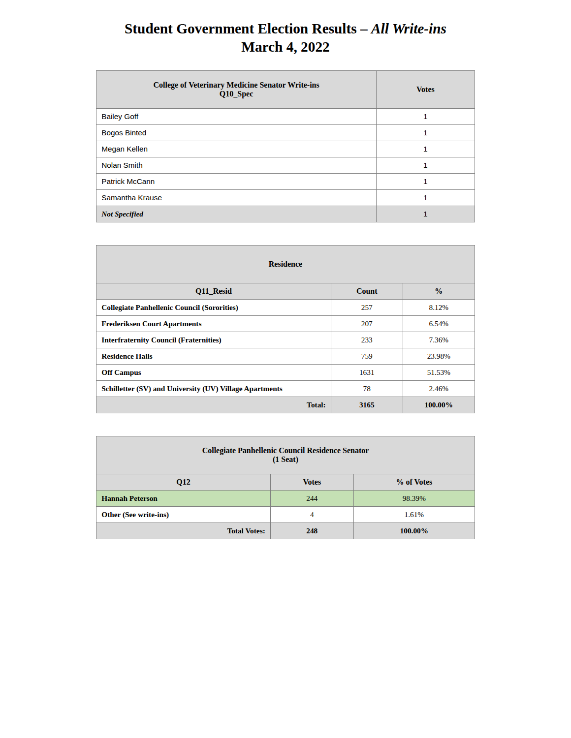Student Government Election Results – All Write-ins
March 4, 2022
| College of Veterinary Medicine Senator Write-ins Q10_Spec | Votes |
| Bailey Goff | 1 |
| Bogos Binted | 1 |
| Megan Kellen | 1 |
| Nolan Smith | 1 |
| Patrick McCann | 1 |
| Samantha Krause | 1 |
| Not Specified | 1 |
| Residence |
| Q11_Resid | Count | % |
| Collegiate Panhellenic Council (Sororities) | 257 | 8.12% |
| Frederiksen Court Apartments | 207 | 6.54% |
| Interfraternity Council (Fraternities) | 233 | 7.36% |
| Residence Halls | 759 | 23.98% |
| Off Campus | 1631 | 51.53% |
| Schilletter (SV) and University (UV) Village Apartments | 78 | 2.46% |
| Total: | 3165 | 100.00% |
| Collegiate Panhellenic Council Residence Senator (1 Seat) |
| Q12 | Votes | % of Votes |
| Hannah Peterson | 244 | 98.39% |
| Other (See write-ins) | 4 | 1.61% |
| Total Votes: | 248 | 100.00% |